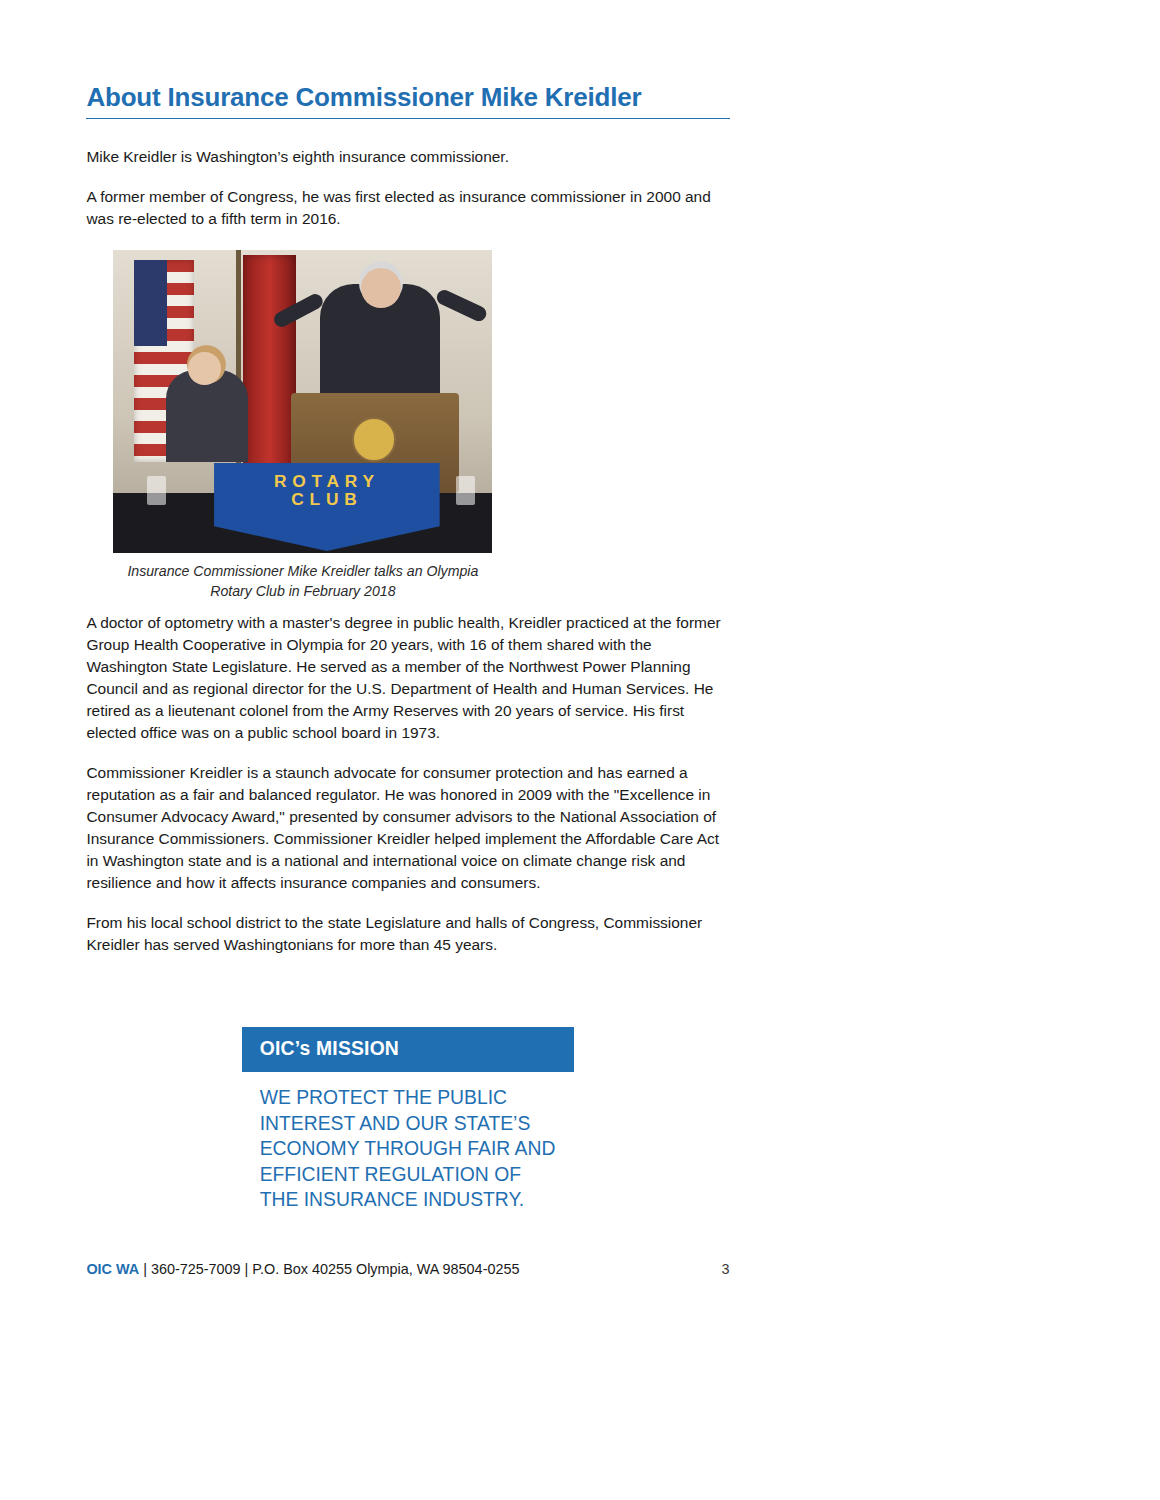About Insurance Commissioner Mike Kreidler
Mike Kreidler is Washington’s eighth insurance commissioner.
A former member of Congress, he was first elected as insurance commissioner in 2000 and was re-elected to a fifth term in 2016.
ROTARY
CLUB
Insurance Commissioner Mike Kreidler talks an Olympia Rotary Club in February 2018
A doctor of optometry with a master's degree in public health, Kreidler practiced at the former Group Health Cooperative in Olympia for 20 years, with 16 of them shared with the Washington State Legislature. He served as a member of the Northwest Power Planning Council and as regional director for the U.S. Department of Health and Human Services. He retired as a lieutenant colonel from the Army Reserves with 20 years of service. His first elected office was on a public school board in 1973.
Commissioner Kreidler is a staunch advocate for consumer protection and has earned a reputation as a fair and balanced regulator. He was honored in 2009 with the "Excellence in Consumer Advocacy Award," presented by consumer advisors to the National Association of Insurance Commissioners. Commissioner Kreidler helped implement the Affordable Care Act in Washington state and is a national and international voice on climate change risk and resilience and how it affects insurance companies and consumers.
From his local school district to the state Legislature and halls of Congress, Commissioner Kreidler has served Washingtonians for more than 45 years.
OIC’s MISSION
We protect the public interest and our state’s economy through fair and efficient regulation of the insurance industry.
OIC WA | 360-725-7009 | P.O. Box 40255 Olympia, WA 98504-0255
3